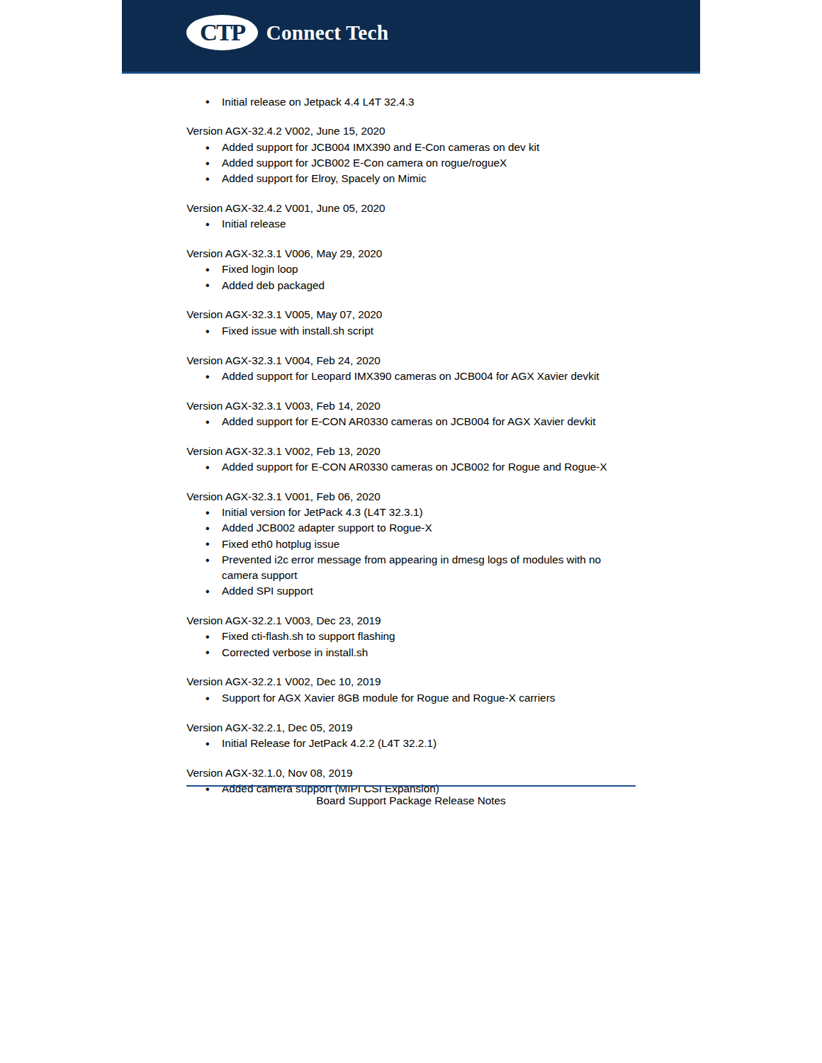CTP
Connect Tech
Initial release on Jetpack 4.4 L4T 32.4.3
Version AGX-32.4.2 V002, June 15, 2020
Added support for JCB004 IMX390 and E-Con cameras on dev kit
Added support for JCB002 E-Con camera on rogue/rogueX
Added support for Elroy, Spacely on Mimic
Version AGX-32.4.2 V001, June 05, 2020
Initial release
Version AGX-32.3.1 V006, May 29, 2020
Fixed login loop
Added deb packaged
Version AGX-32.3.1 V005, May 07, 2020
Fixed issue with install.sh script
Version AGX-32.3.1 V004, Feb 24, 2020
Added support for Leopard IMX390 cameras on JCB004 for AGX Xavier devkit
Version AGX-32.3.1 V003, Feb 14, 2020
Added support for E-CON AR0330 cameras on JCB004 for AGX Xavier devkit
Version AGX-32.3.1 V002, Feb 13, 2020
Added support for E-CON AR0330 cameras on JCB002 for Rogue and Rogue-X
Version AGX-32.3.1 V001, Feb 06, 2020
Initial version for JetPack 4.3 (L4T 32.3.1)
Added JCB002 adapter support to Rogue-X
Fixed eth0 hotplug issue
Prevented i2c error message from appearing in dmesg logs of modules with no camera support
Added SPI support
Version AGX-32.2.1 V003, Dec 23, 2019
Fixed cti-flash.sh to support flashing
Corrected verbose in install.sh
Version AGX-32.2.1 V002, Dec 10, 2019
Support for AGX Xavier 8GB module for Rogue and Rogue-X carriers
Version AGX-32.2.1, Dec 05, 2019
Initial Release for JetPack 4.2.2 (L4T 32.2.1)
Version AGX-32.1.0, Nov 08, 2019
Added camera support (MIPI CSI Expansion)
Board Support Package Release Notes